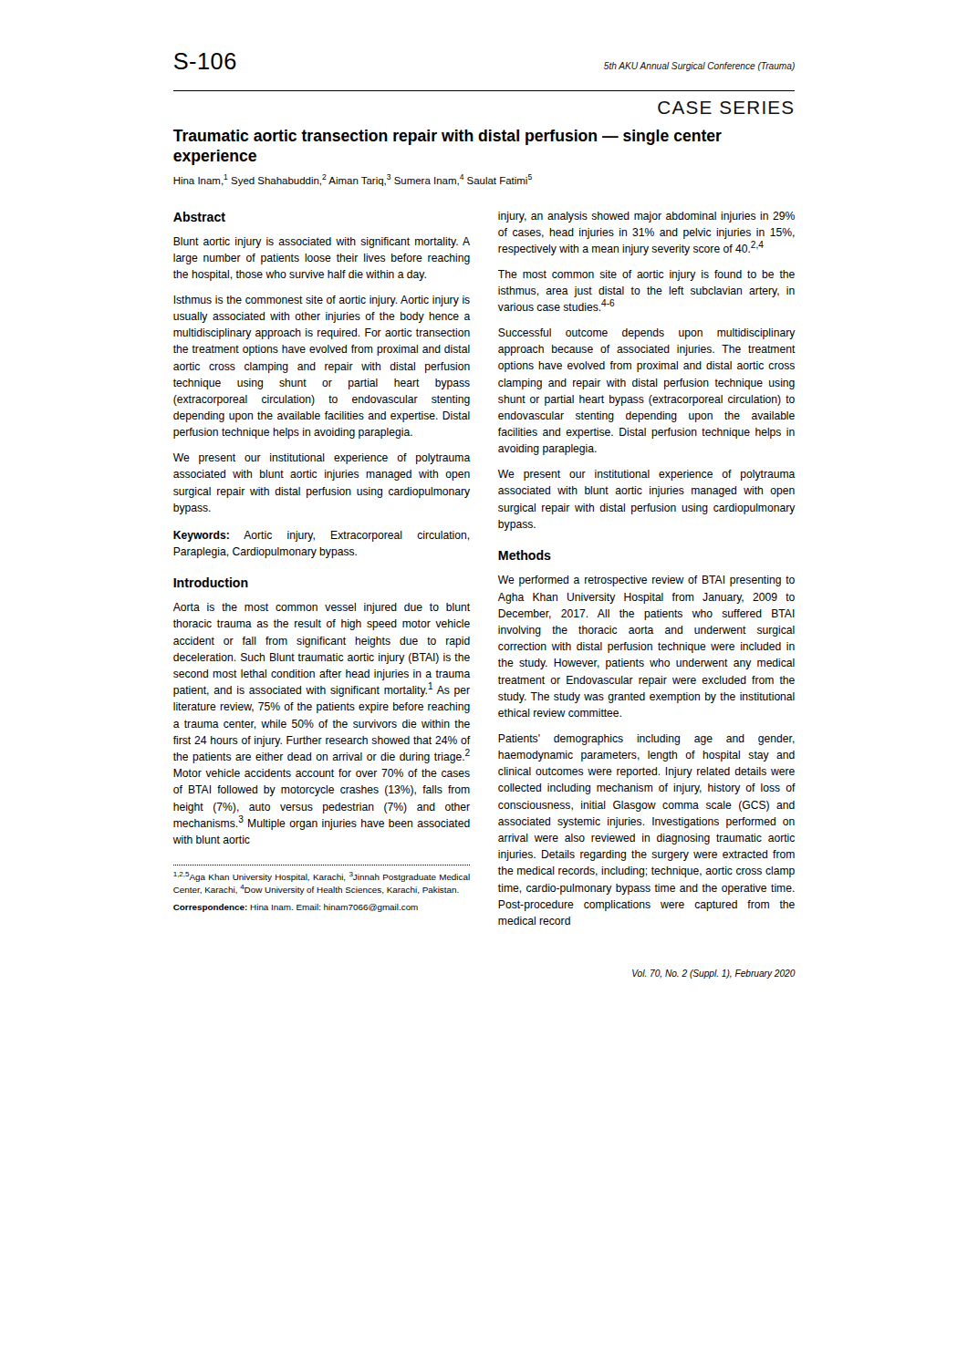S-106
5th AKU Annual Surgical Conference (Trauma)
CASE SERIES
Traumatic aortic transection repair with distal perfusion — single center experience
Hina Inam,1 Syed Shahabuddin,2 Aiman Tariq,3 Sumera Inam,4 Saulat Fatimi5
Abstract
Blunt aortic injury is associated with significant mortality. A large number of patients loose their lives before reaching the hospital, those who survive half die within a day.
Isthmus is the commonest site of aortic injury. Aortic injury is usually associated with other injuries of the body hence a multidisciplinary approach is required. For aortic transection the treatment options have evolved from proximal and distal aortic cross clamping and repair with distal perfusion technique using shunt or partial heart bypass (extracorporeal circulation) to endovascular stenting depending upon the available facilities and expertise. Distal perfusion technique helps in avoiding paraplegia.
We present our institutional experience of polytrauma associated with blunt aortic injuries managed with open surgical repair with distal perfusion using cardiopulmonary bypass.
Keywords: Aortic injury, Extracorporeal circulation, Paraplegia, Cardiopulmonary bypass.
Introduction
Aorta is the most common vessel injured due to blunt thoracic trauma as the result of high speed motor vehicle accident or fall from significant heights due to rapid deceleration. Such Blunt traumatic aortic injury (BTAI) is the second most lethal condition after head injuries in a trauma patient, and is associated with significant mortality.1 As per literature review, 75% of the patients expire before reaching a trauma center, while 50% of the survivors die within the first 24 hours of injury. Further research showed that 24% of the patients are either dead on arrival or die during triage.2 Motor vehicle accidents account for over 70% of the cases of BTAI followed by motorcycle crashes (13%), falls from height (7%), auto versus pedestrian (7%) and other mechanisms.3 Multiple organ injuries have been associated with blunt aortic
1,2,5Aga Khan University Hospital, Karachi, 3Jinnah Postgraduate Medical Center, Karachi, 4Dow University of Health Sciences, Karachi, Pakistan.
Correspondence: Hina Inam. Email: hinam7066@gmail.com
injury, an analysis showed major abdominal injuries in 29% of cases, head injuries in 31% and pelvic injuries in 15%, respectively with a mean injury severity score of 40.2,4
The most common site of aortic injury is found to be the isthmus, area just distal to the left subclavian artery, in various case studies.4-6
Successful outcome depends upon multidisciplinary approach because of associated injuries. The treatment options have evolved from proximal and distal aortic cross clamping and repair with distal perfusion technique using shunt or partial heart bypass (extracorporeal circulation) to endovascular stenting depending upon the available facilities and expertise. Distal perfusion technique helps in avoiding paraplegia.
We present our institutional experience of polytrauma associated with blunt aortic injuries managed with open surgical repair with distal perfusion using cardiopulmonary bypass.
Methods
We performed a retrospective review of BTAI presenting to Agha Khan University Hospital from January, 2009 to December, 2017. All the patients who suffered BTAI involving the thoracic aorta and underwent surgical correction with distal perfusion technique were included in the study. However, patients who underwent any medical treatment or Endovascular repair were excluded from the study. The study was granted exemption by the institutional ethical review committee.
Patients' demographics including age and gender, haemodynamic parameters, length of hospital stay and clinical outcomes were reported. Injury related details were collected including mechanism of injury, history of loss of consciousness, initial Glasgow comma scale (GCS) and associated systemic injuries. Investigations performed on arrival were also reviewed in diagnosing traumatic aortic injuries. Details regarding the surgery were extracted from the medical records, including; technique, aortic cross clamp time, cardio-pulmonary bypass time and the operative time. Post-procedure complications were captured from the medical record
Vol. 70, No. 2 (Suppl. 1), February 2020